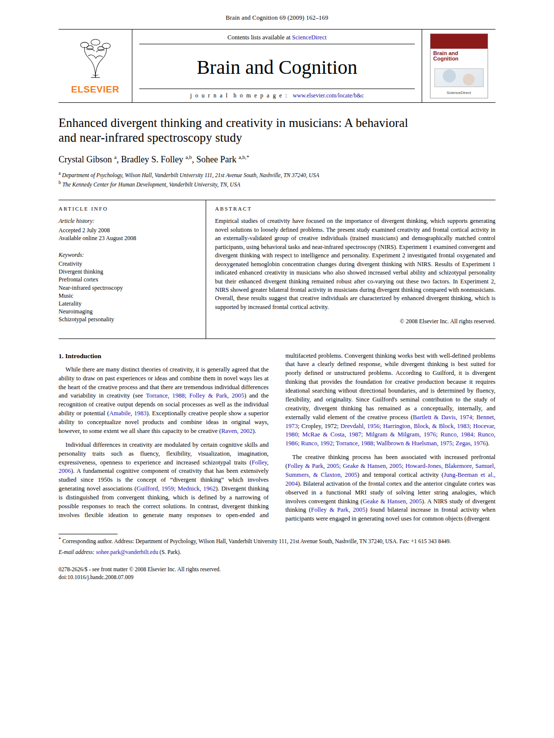Brain and Cognition 69 (2009) 162–169
ELSEVIER
Contents lists available at ScienceDirect
Brain and Cognition
j o u r n a l h o m e p a g e : www.elsevier.com/locate/b&c
Brain and
Cognition
ScienceDirect
Enhanced divergent thinking and creativity in musicians: A behavioral
and near-infrared spectroscopy study
Crystal Gibson a, Bradley S. Folley a,b, Sohee Park a,b,*
a Department of Psychology, Wilson Hall, Vanderbilt University 111, 21st Avenue South, Nashville, TN 37240, USA
b The Kennedy Center for Human Development, Vanderbilt University, TN, USA
Article info
Article history:
Accepted 2 July 2008
Available online 23 August 2008
Keywords:
Creativity
Divergent thinking
Prefrontal cortex
Near-infrared spectroscopy
Music
Laterality
Neuroimaging
Schizotypal personality
Abstract
Empirical studies of creativity have focused on the importance of divergent thinking, which supports generating novel solutions to loosely defined problems. The present study examined creativity and frontal cortical activity in an externally-validated group of creative individuals (trained musicians) and demographically matched control participants, using behavioral tasks and near-infrared spectroscopy (NIRS). Experiment 1 examined convergent and divergent thinking with respect to intelligence and personality. Experiment 2 investigated frontal oxygenated and deoxygenated hemoglobin concentration changes during divergent thinking with NIRS. Results of Experiment 1 indicated enhanced creativity in musicians who also showed increased verbal ability and schizotypal personality but their enhanced divergent thinking remained robust after co-varying out these two factors. In Experiment 2, NIRS showed greater bilateral frontal activity in musicians during divergent thinking compared with nonmusicians. Overall, these results suggest that creative individuals are characterized by enhanced divergent thinking, which is supported by increased frontal cortical activity.
© 2008 Elsevier Inc. All rights reserved.
1. Introduction
While there are many distinct theories of creativity, it is generally agreed that the ability to draw on past experiences or ideas and combine them in novel ways lies at the heart of the creative process and that there are tremendous individual differences and variability in creativity (see Torrance, 1988; Folley & Park, 2005) and the recognition of creative output depends on social processes as well as the individual ability or potential (Amabile, 1983). Exceptionally creative people show a superior ability to conceptualize novel products and combine ideas in original ways, however, to some extent we all share this capacity to be creative (Raven, 2002).
Individual differences in creativity are modulated by certain cognitive skills and personality traits such as fluency, flexibility, visualization, imagination, expressiveness, openness to experience and increased schizotypal traits (Folley, 2006). A fundamental cognitive component of creativity that has been extensively studied since 1950s is the concept of “divergent thinking” which involves generating novel associations (Guilford, 1959; Mednick, 1962). Divergent thinking is distinguished from convergent thinking, which is defined by a narrowing of possible responses to reach the correct solutions. In contrast, divergent thinking involves flexible ideation to generate many responses to open-ended and multifaceted problems. Convergent thinking works best with well-defined problems that have a clearly defined response, while divergent thinking is best suited for poorly defined or unstructured problems. According to Guilford, it is divergent thinking that provides the foundation for creative production because it requires ideational searching without directional boundaries, and is determined by fluency, flexibility, and originality. Since Guilford's seminal contribution to the study of creativity, divergent thinking has remained as a conceptually, internally, and externally valid element of the creative process (Bartlett & Davis, 1974; Bennet, 1973; Cropley, 1972; Drevdahl, 1956; Harrington, Block, & Block, 1983; Hocevar, 1980; McRae & Costa, 1987; Milgram & Milgram, 1976; Runco, 1984; Runco, 1986; Runco, 1992; Torrance, 1988; Wallbrown & Huelsman, 1975; Zegas, 1976).
The creative thinking process has been associated with increased prefrontal (Folley & Park, 2005; Geake & Hansen, 2005; Howard-Jones, Blakemore, Samuel, Summers, & Claxton, 2005) and temporal cortical activity (Jung-Beeman et al., 2004). Bilateral activation of the frontal cortex and the anterior cingulate cortex was observed in a functional MRI study of solving letter string analogies, which involves convergent thinking (Geake & Hansen, 2005). A NIRS study of divergent thinking (Folley & Park, 2005) found bilateral increase in frontal activity when participants were engaged in generating novel uses for common objects (divergent
* Corresponding author. Address: Department of Psychology, Wilson Hall, Vanderbilt University 111, 21st Avenue South, Nashville, TN 37240, USA. Fax: +1 615 343 8449.
E-mail address: sohee.park@vanderbilt.edu (S. Park).
0278-2626/$ - see front matter © 2008 Elsevier Inc. All rights reserved.
doi:10.1016/j.bandc.2008.07.009